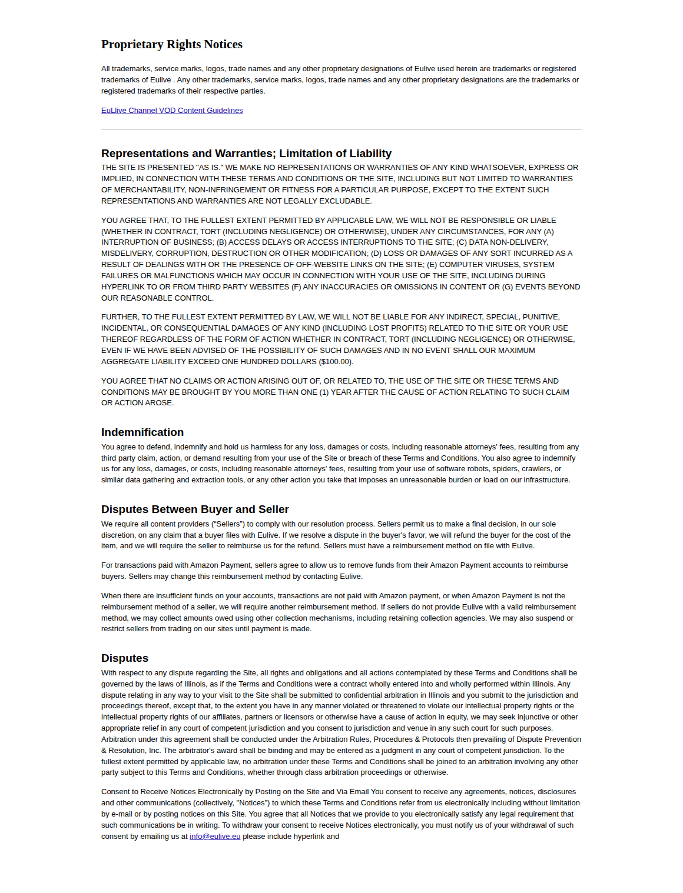Proprietary Rights Notices
All trademarks, service marks, logos, trade names and any other proprietary designations of Eulive used herein are trademarks or registered trademarks of Eulive . Any other trademarks, service marks, logos, trade names and any other proprietary designations are the trademarks or registered trademarks of their respective parties.
EuLlive Channel VOD Content Guidelines
Representations and Warranties; Limitation of Liability
THE SITE IS PRESENTED "AS IS." WE MAKE NO REPRESENTATIONS OR WARRANTIES OF ANY KIND WHATSOEVER, EXPRESS OR IMPLIED, IN CONNECTION WITH THESE TERMS AND CONDITIONS OR THE SITE, INCLUDING BUT NOT LIMITED TO WARRANTIES OF MERCHANTABILITY, NON-INFRINGEMENT OR FITNESS FOR A PARTICULAR PURPOSE, EXCEPT TO THE EXTENT SUCH REPRESENTATIONS AND WARRANTIES ARE NOT LEGALLY EXCLUDABLE.
YOU AGREE THAT, TO THE FULLEST EXTENT PERMITTED BY APPLICABLE LAW, WE WILL NOT BE RESPONSIBLE OR LIABLE (WHETHER IN CONTRACT, TORT (INCLUDING NEGLIGENCE) OR OTHERWISE), UNDER ANY CIRCUMSTANCES, FOR ANY (a) INTERRUPTION OF BUSINESS; (b) ACCESS DELAYS OR ACCESS INTERRUPTIONS TO THE SITE; (c) DATA NON-DELIVERY, MISDELIVERY, CORRUPTION, DESTRUCTION OR OTHER MODIFICATION; (d) LOSS OR DAMAGES OF ANY SORT INCURRED AS A RESULT OF DEALINGS WITH OR THE PRESENCE OF OFF-WEBSITE LINKS ON THE SITE; (e) COMPUTER VIRUSES, SYSTEM FAILURES OR MALFUNCTIONS WHICH MAY OCCUR IN CONNECTION WITH YOUR USE OF THE SITE, INCLUDING DURING HYPERLINK TO OR FROM THIRD PARTY WEBSITES (f) ANY INACCURACIES OR OMISSIONS IN CONTENT OR (g) EVENTS BEYOND OUR REASONABLE CONTROL.
FURTHER, TO THE FULLEST EXTENT PERMITTED BY LAW, WE WILL NOT BE LIABLE FOR ANY INDIRECT, SPECIAL, PUNITIVE, INCIDENTAL, OR CONSEQUENTIAL DAMAGES OF ANY KIND (INCLUDING LOST PROFITS) RELATED TO THE SITE OR YOUR USE THEREOF REGARDLESS OF THE FORM OF ACTION WHETHER IN CONTRACT, TORT (INCLUDING NEGLIGENCE) OR OTHERWISE, EVEN IF WE HAVE BEEN ADVISED OF THE POSSIBILITY OF SUCH DAMAGES AND IN NO EVENT SHALL OUR MAXIMUM AGGREGATE LIABILITY EXCEED ONE HUNDRED DOLLARS ($100.00).
YOU AGREE THAT NO CLAIMS OR ACTION ARISING OUT OF, OR RELATED TO, THE USE OF THE SITE OR THESE TERMS AND CONDITIONS MAY BE BROUGHT BY YOU MORE THAN ONE (1) YEAR AFTER THE CAUSE OF ACTION RELATING TO SUCH CLAIM OR ACTION AROSE.
Indemnification
You agree to defend, indemnify and hold us harmless for any loss, damages or costs, including reasonable attorneys' fees, resulting from any third party claim, action, or demand resulting from your use of the Site or breach of these Terms and Conditions. You also agree to indemnify us for any loss, damages, or costs, including reasonable attorneys' fees, resulting from your use of software robots, spiders, crawlers, or similar data gathering and extraction tools, or any other action you take that imposes an unreasonable burden or load on our infrastructure.
Disputes Between Buyer and Seller
We require all content providers (“Sellers”) to comply with our resolution process. Sellers permit us to make a final decision, in our sole discretion, on any claim that a buyer files with Eulive. If we resolve a dispute in the buyer's favor, we will refund the buyer for the cost of the item, and we will require the seller to reimburse us for the refund. Sellers must have a reimbursement method on file with Eulive.
For transactions paid with Amazon Payment, sellers agree to allow us to remove funds from their Amazon Payment accounts to reimburse buyers. Sellers may change this reimbursement method by contacting Eulive.
When there are insufficient funds on your accounts, transactions are not paid with Amazon payment, or when Amazon Payment is not the reimbursement method of a seller, we will require another reimbursement method. If sellers do not provide Eulive with a valid reimbursement method, we may collect amounts owed using other collection mechanisms, including retaining collection agencies. We may also suspend or restrict sellers from trading on our sites until payment is made.
Disputes
With respect to any dispute regarding the Site, all rights and obligations and all actions contemplated by these Terms and Conditions shall be governed by the laws of Illinois, as if the Terms and Conditions were a contract wholly entered into and wholly performed within Illinois. Any dispute relating in any way to your visit to the Site shall be submitted to confidential arbitration in Illinois and you submit to the jurisdiction and proceedings thereof, except that, to the extent you have in any manner violated or threatened to violate our intellectual property rights or the intellectual property rights of our affiliates, partners or licensors or otherwise have a cause of action in equity, we may seek injunctive or other appropriate relief in any court of competent jurisdiction and you consent to jurisdiction and venue in any such court for such purposes. Arbitration under this agreement shall be conducted under the Arbitration Rules, Procedures & Protocols then prevailing of Dispute Prevention & Resolution, Inc. The arbitrator's award shall be binding and may be entered as a judgment in any court of competent jurisdiction. To the fullest extent permitted by applicable law, no arbitration under these Terms and Conditions shall be joined to an arbitration involving any other party subject to this Terms and Conditions, whether through class arbitration proceedings or otherwise.
Consent to Receive Notices Electronically by Posting on the Site and Via Email You consent to receive any agreements, notices, disclosures and other communications (collectively, "Notices") to which these Terms and Conditions refer from us electronically including without limitation by e-mail or by posting notices on this Site. You agree that all Notices that we provide to you electronically satisfy any legal requirement that such communications be in writing. To withdraw your consent to receive Notices electronically, you must notify us of your withdrawal of such consent by emailing us at info@eulive.eu please include hyperlink and